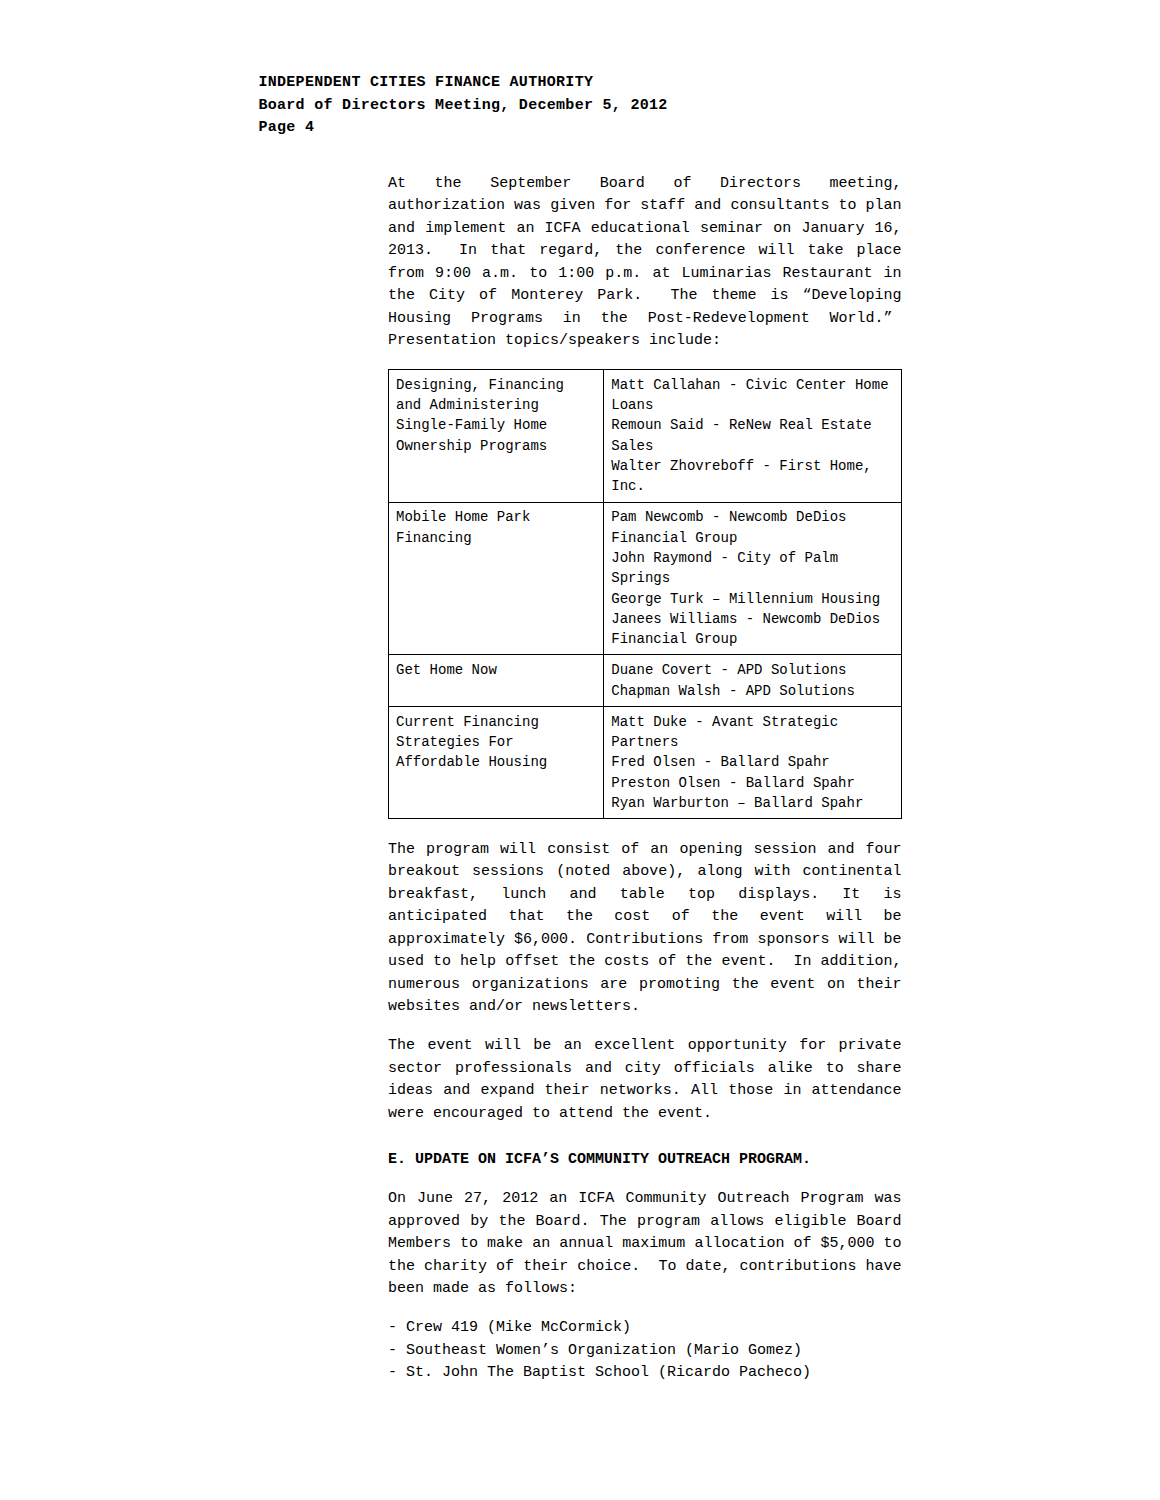INDEPENDENT CITIES FINANCE AUTHORITY
Board of Directors Meeting, December 5, 2012
Page 4
At the September Board of Directors meeting, authorization was given for staff and consultants to plan and implement an ICFA educational seminar on January 16, 2013. In that regard, the conference will take place from 9:00 a.m. to 1:00 p.m. at Luminarias Restaurant in the City of Monterey Park. The theme is “Developing Housing Programs in the Post-Redevelopment World.” Presentation topics/speakers include:
| Designing, Financing and Administering Single-Family Home Ownership Programs | Matt Callahan - Civic Center Home Loans Remoun Said - ReNew Real Estate Sales Walter Zhovreboff - First Home, Inc. |
| Mobile Home Park Financing | Pam Newcomb - Newcomb DeDios Financial Group John Raymond - City of Palm Springs George Turk – Millennium Housing Janees Williams - Newcomb DeDios Financial Group |
| Get Home Now | Duane Covert - APD Solutions Chapman Walsh - APD Solutions |
| Current Financing Strategies For Affordable Housing | Matt Duke - Avant Strategic Partners Fred Olsen - Ballard Spahr Preston Olsen - Ballard Spahr Ryan Warburton – Ballard Spahr |
The program will consist of an opening session and four breakout sessions (noted above), along with continental breakfast, lunch and table top displays. It is anticipated that the cost of the event will be approximately $6,000. Contributions from sponsors will be used to help offset the costs of the event. In addition, numerous organizations are promoting the event on their websites and/or newsletters.
The event will be an excellent opportunity for private sector professionals and city officials alike to share ideas and expand their networks. All those in attendance were encouraged to attend the event.
E. UPDATE ON ICFA’S COMMUNITY OUTREACH PROGRAM.
On June 27, 2012 an ICFA Community Outreach Program was approved by the Board. The program allows eligible Board Members to make an annual maximum allocation of $5,000 to the charity of their choice. To date, contributions have been made as follows:
- Crew 419 (Mike McCormick)
- Southeast Women’s Organization (Mario Gomez)
- St. John The Baptist School (Ricardo Pacheco)